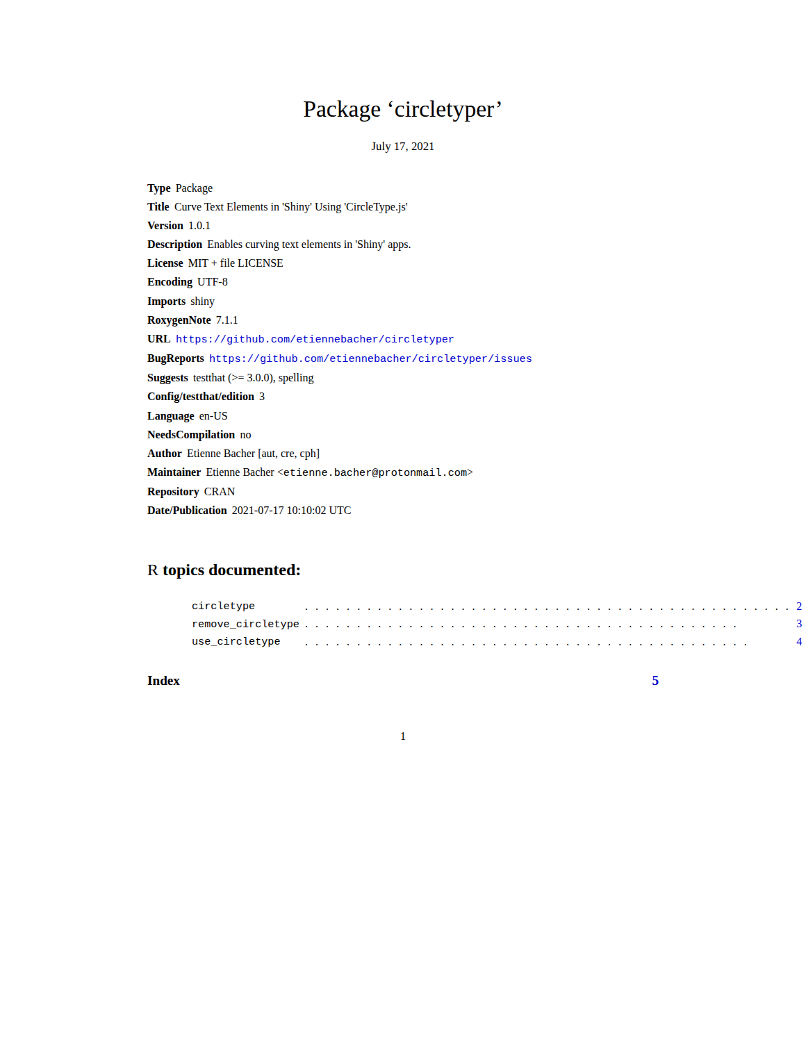Package ‘circletyper’
July 17, 2021
Type
Package
Title
Curve Text Elements in 'Shiny' Using 'CircleType.js'
Version
1.0.1
Description
Enables curving text elements in 'Shiny' apps.
License
MIT + file LICENSE
Encoding
UTF-8
Imports
shiny
RoxygenNote
7.1.1
URL
https://github.com/etiennebacher/circletyper
BugReports
https://github.com/etiennebacher/circletyper/issues
Suggests
testthat (>= 3.0.0), spelling
Config/testthat/edition
3
Language
en-US
NeedsCompilation
no
Author
Etienne Bacher [aut, cre, cph]
Maintainer
Etienne Bacher <etienne.bacher@protonmail.com>
Repository
CRAN
Date/Publication
2021-07-17 10:10:02 UTC
R topics documented:
| circletype | . . . . . . . . . . . . . . . . . . . . . . . . . . . . . . . . . . . . . . . . . . . . . . . | 2 |
| remove_circletype | . . . . . . . . . . . . . . . . . . . . . . . . . . . . . . . . . . . . . . . . . . | 3 |
| use_circletype | . . . . . . . . . . . . . . . . . . . . . . . . . . . . . . . . . . . . . . . . . . . | 4 |
Index 5
1